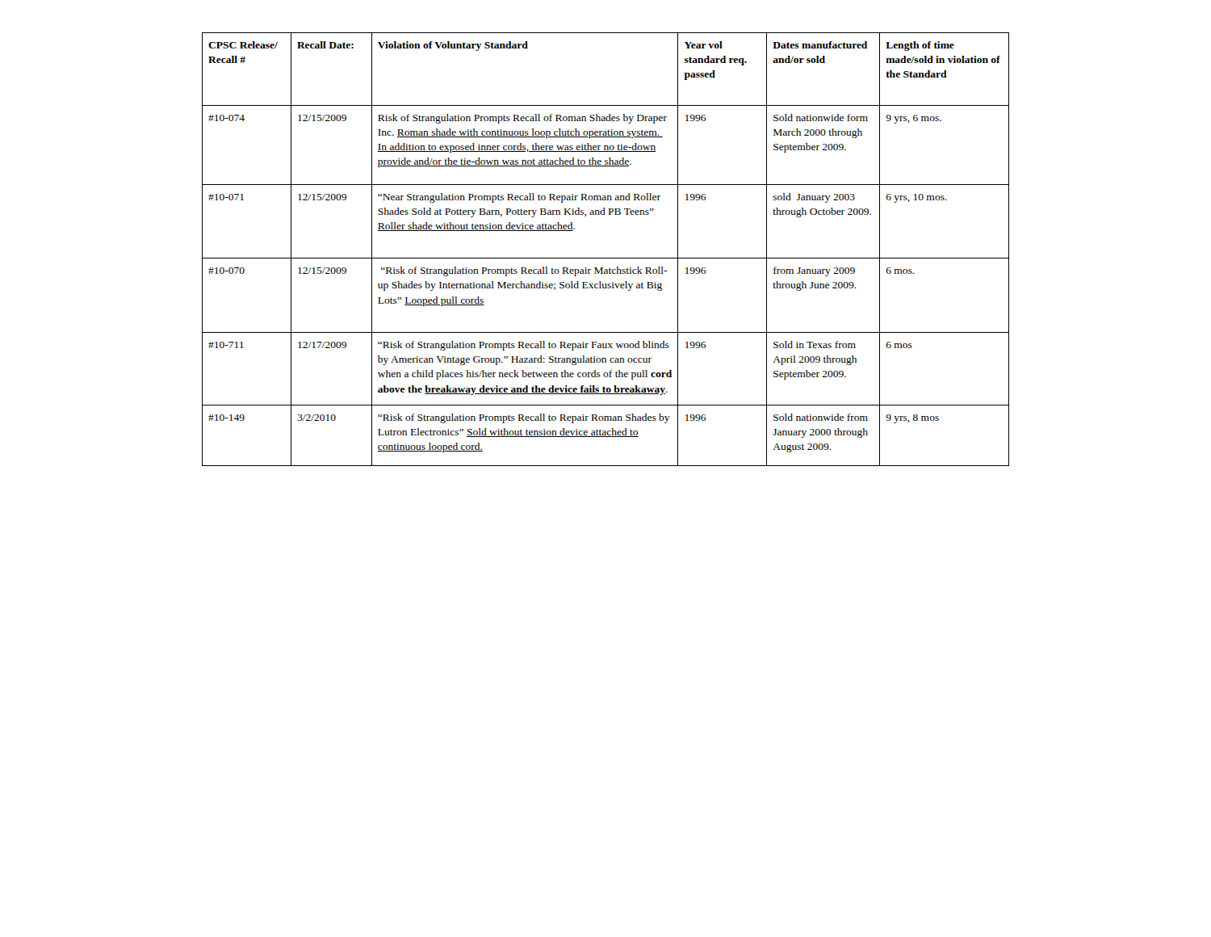| CPSC Release/ Recall # | Recall Date: | Violation of Voluntary Standard | Year vol standard req. passed | Dates manufactured and/or sold | Length of time made/sold in violation of the Standard |
| --- | --- | --- | --- | --- | --- |
| #10-074 | 12/15/2009 | Risk of Strangulation Prompts Recall of Roman Shades by Draper Inc. Roman shade with continuous loop clutch operation system. In addition to exposed inner cords, there was either no tie-down provide and/or the tie-down was not attached to the shade . | 1996 | Sold nationwide form March 2000 through September 2009. | 9 yrs, 6 mos. |
| #10-071 | 12/15/2009 | “Near Strangulation Prompts Recall to Repair Roman and Roller Shades Sold at Pottery Barn, Pottery Barn Kids, and PB Teens” Roller shade without tension device attached . | 1996 | sold January 2003 through October 2009. | 6 yrs, 10 mos. |
| #10-070 | 12/15/2009 | “Risk of Strangulation Prompts Recall to Repair Matchstick Roll-up Shades by International Merchandise; Sold Exclusively at Big Lots” Looped pull cords | 1996 | from January 2009 through June 2009. | 6 mos. |
| #10-711 | 12/17/2009 | “Risk of Strangulation Prompts Recall to Repair Faux wood blinds by American Vintage Group.” Hazard: Strangulation can occur when a child places his/her neck between the cords of the pull cord above the breakaway device and the device fails to breakaway . | 1996 | Sold in Texas from April 2009 through September 2009. | 6 mos |
| #10-149 | 3/2/2010 | “Risk of Strangulation Prompts Recall to Repair Roman Shades by Lutron Electronics” Sold without tension device attached to continuous looped cord. | 1996 | Sold nationwide from January 2000 through August 2009. | 9 yrs, 8 mos |